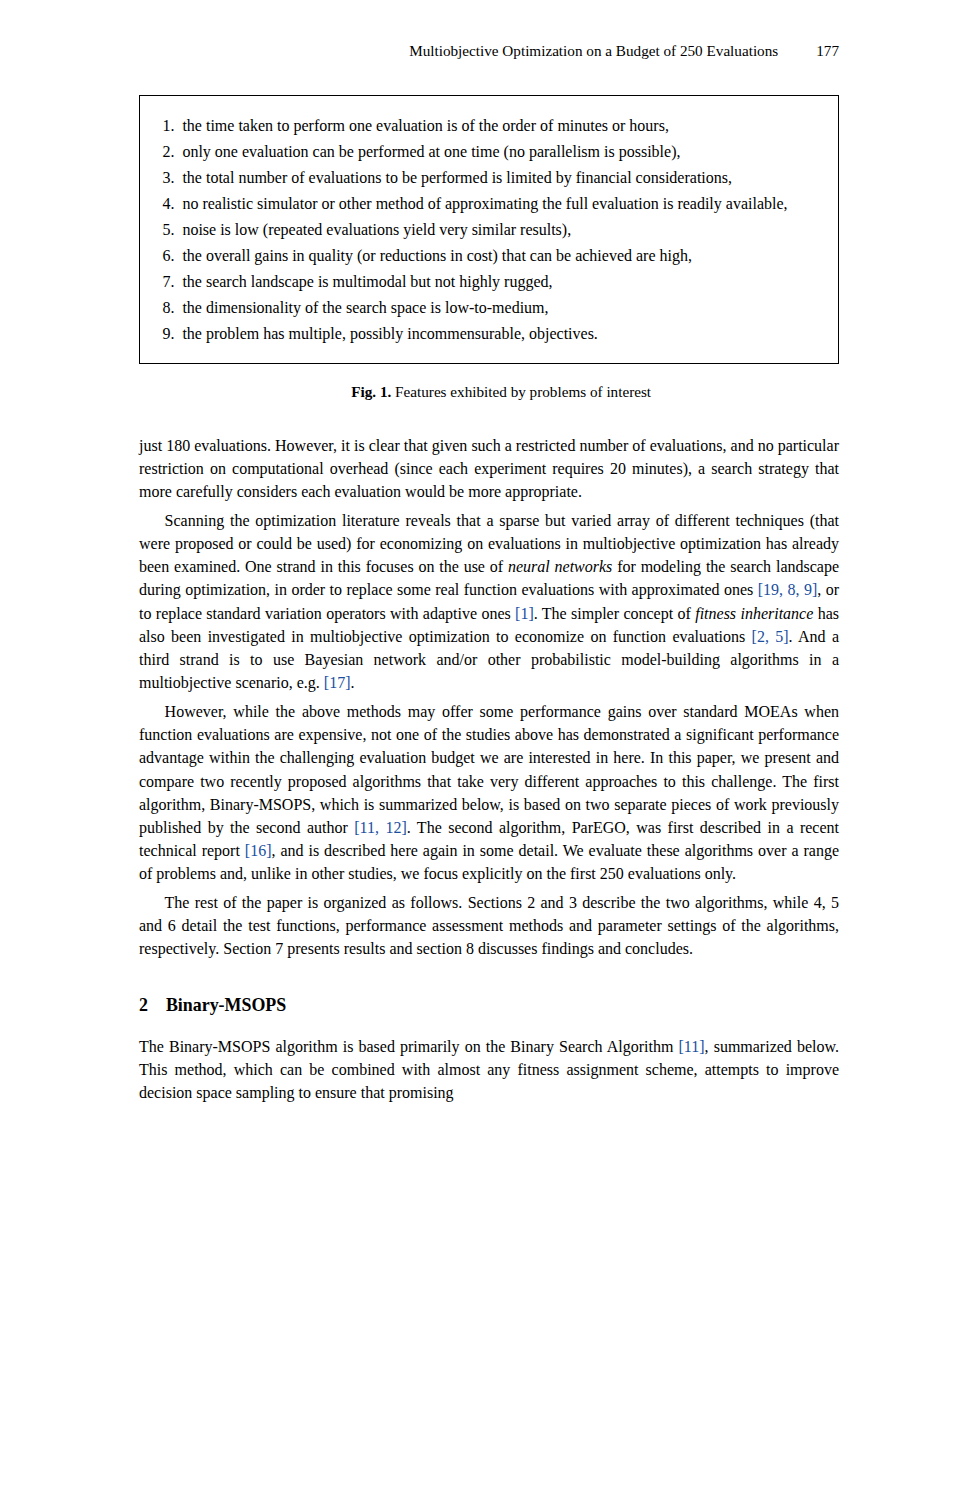Multiobjective Optimization on a Budget of 250 Evaluations 177
the time taken to perform one evaluation is of the order of minutes or hours,
only one evaluation can be performed at one time (no parallelism is possible),
the total number of evaluations to be performed is limited by financial considerations,
no realistic simulator or other method of approximating the full evaluation is readily available,
noise is low (repeated evaluations yield very similar results),
the overall gains in quality (or reductions in cost) that can be achieved are high,
the search landscape is multimodal but not highly rugged,
the dimensionality of the search space is low-to-medium,
the problem has multiple, possibly incommensurable, objectives.
Fig. 1. Features exhibited by problems of interest
just 180 evaluations. However, it is clear that given such a restricted number of evaluations, and no particular restriction on computational overhead (since each experiment requires 20 minutes), a search strategy that more carefully considers each evaluation would be more appropriate.
Scanning the optimization literature reveals that a sparse but varied array of different techniques (that were proposed or could be used) for economizing on evaluations in multiobjective optimization has already been examined. One strand in this focuses on the use of neural networks for modeling the search landscape during optimization, in order to replace some real function evaluations with approximated ones [19, 8, 9], or to replace standard variation operators with adaptive ones [1]. The simpler concept of fitness inheritance has also been investigated in multiobjective optimization to economize on function evaluations [2, 5]. And a third strand is to use Bayesian network and/or other probabilistic model-building algorithms in a multiobjective scenario, e.g. [17].
However, while the above methods may offer some performance gains over standard MOEAs when function evaluations are expensive, not one of the studies above has demonstrated a significant performance advantage within the challenging evaluation budget we are interested in here. In this paper, we present and compare two recently proposed algorithms that take very different approaches to this challenge. The first algorithm, Binary-MSOPS, which is summarized below, is based on two separate pieces of work previously published by the second author [11, 12]. The second algorithm, ParEGO, was first described in a recent technical report [16], and is described here again in some detail. We evaluate these algorithms over a range of problems and, unlike in other studies, we focus explicitly on the first 250 evaluations only.
The rest of the paper is organized as follows. Sections 2 and 3 describe the two algorithms, while 4, 5 and 6 detail the test functions, performance assessment methods and parameter settings of the algorithms, respectively. Section 7 presents results and section 8 discusses findings and concludes.
2 Binary-MSOPS
The Binary-MSOPS algorithm is based primarily on the Binary Search Algorithm [11], summarized below. This method, which can be combined with almost any fitness assignment scheme, attempts to improve decision space sampling to ensure that promising